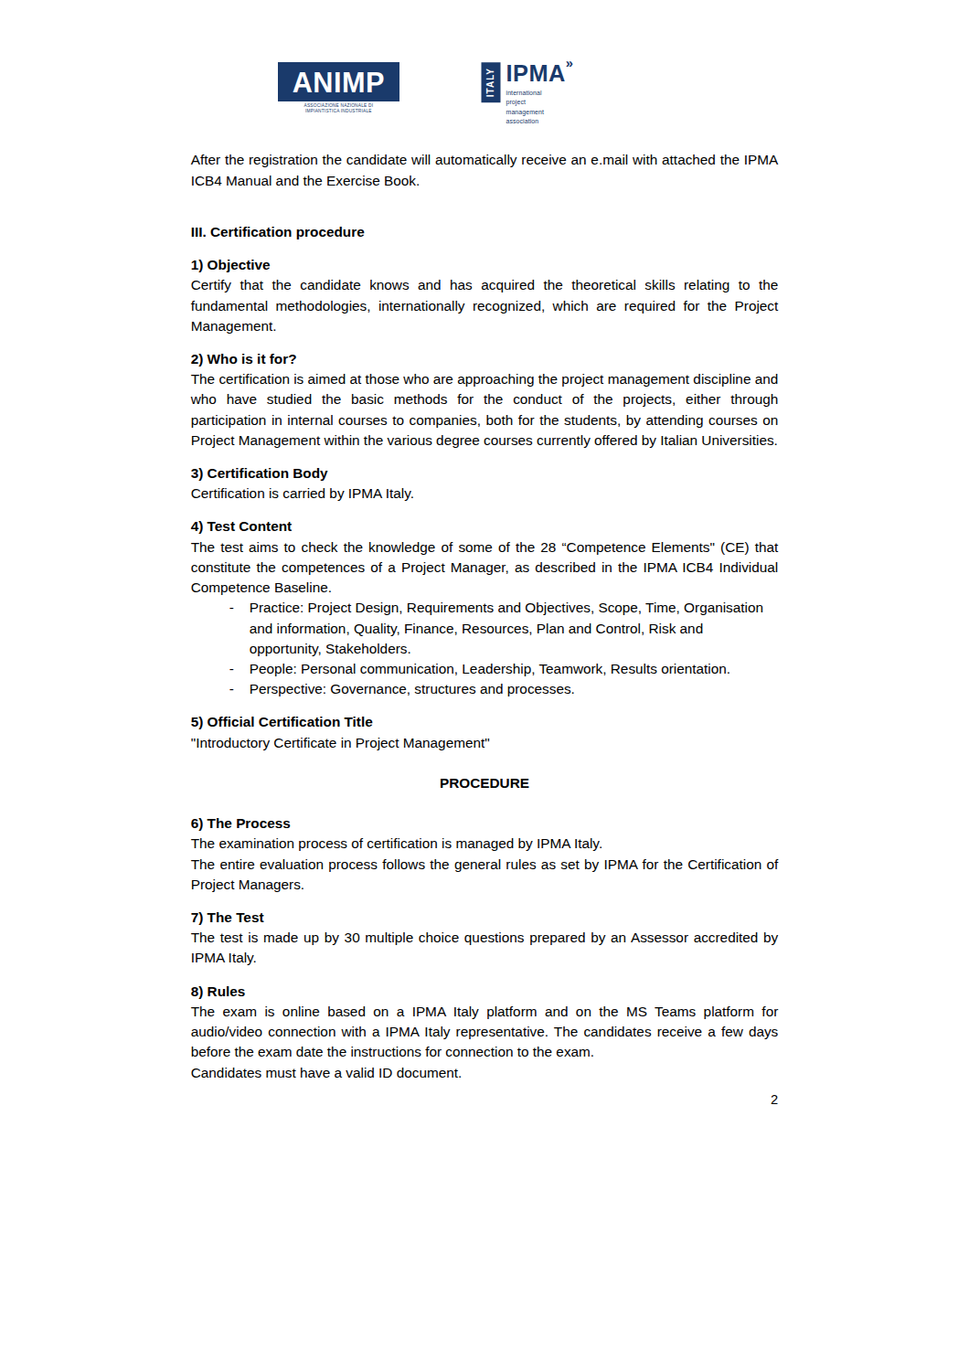ANIMP
ASSOCIAZIONE NAZIONALE DI
IMPIANTISTICA INDUSTRIALE
ITALY
IPMA»
international
project
management
association
After the registration the candidate will automatically receive an e.mail with attached the IPMA ICB4 Manual and the Exercise Book.
III. Certification procedure
1) Objective
Certify that the candidate knows and has acquired the theoretical skills relating to the fundamental methodologies, internationally recognized, which are required for the Project Management.
2) Who is it for?
The certification is aimed at those who are approaching the project management discipline and who have studied the basic methods for the conduct of the projects, either through participation in internal courses to companies, both for the students, by attending courses on Project Management within the various degree courses currently offered by Italian Universities.
3) Certification Body
Certification is carried by IPMA Italy.
4) Test Content
The test aims to check the knowledge of some of the 28 “Competence Elements" (CE) that constitute the competences of a Project Manager, as described in the IPMA ICB4 Individual Competence Baseline.
Practice: Project Design, Requirements and Objectives, Scope, Time, Organisation and information, Quality, Finance, Resources, Plan and Control, Risk and opportunity, Stakeholders.
People: Personal communication, Leadership, Teamwork, Results orientation.
Perspective: Governance, structures and processes.
5) Official Certification Title
"Introductory Certificate in Project Management"
PROCEDURE
6) The Process
The examination process of certification is managed by IPMA Italy.
The entire evaluation process follows the general rules as set by IPMA for the Certification of Project Managers.
7) The Test
The test is made up by 30 multiple choice questions prepared by an Assessor accredited by IPMA Italy.
8) Rules
The exam is online based on a IPMA Italy platform and on the MS Teams platform for audio/video connection with a IPMA Italy representative. The candidates receive a few days before the exam date the instructions for connection to the exam.
Candidates must have a valid ID document.
2